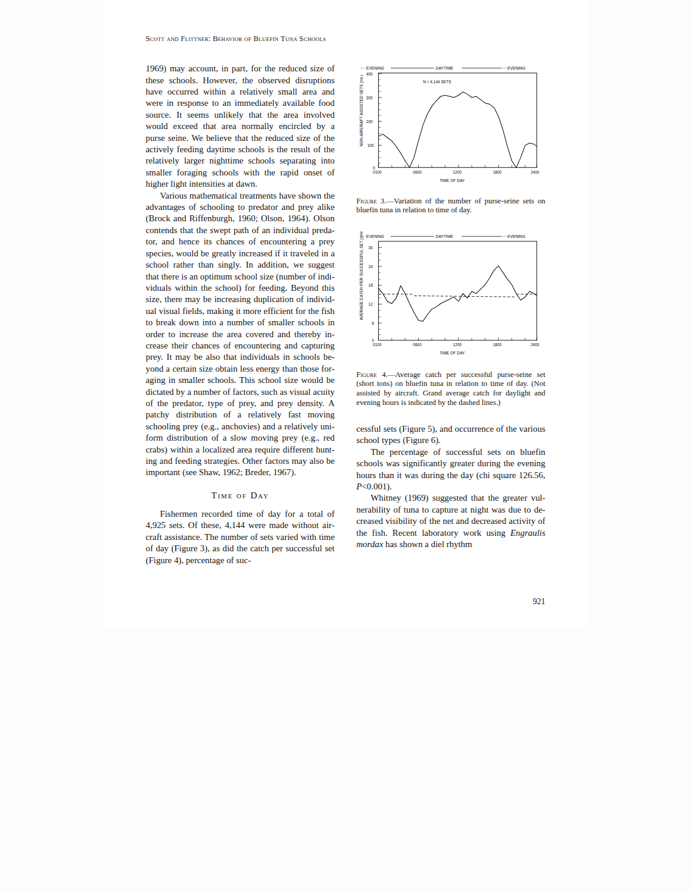Scott and Flittner: Behavior of Bluefin Tuna Schools
1969) may account, in part, for the reduced size of these schools. However, the observed disruptions have occurred within a relatively small area and were in response to an immediately available food source. It seems unlikely that the area involved would exceed that area normally encircled by a purse seine. We believe that the reduced size of the actively feeding daytime schools is the result of the relatively larger nighttime schools separating into smaller foraging schools with the rapid onset of higher light intensities at dawn.
Various mathematical treatments have shown the advantages of schooling to predator and prey alike (Brock and Riffenburgh, 1960; Olson, 1964). Olson contends that the swept path of an individual predator, and hence its chances of encountering a prey species, would be greatly increased if it traveled in a school rather than singly. In addition, we suggest that there is an optimum school size (number of individuals within the school) for feeding. Beyond this size, there may be increasing duplication of individual visual fields, making it more efficient for the fish to break down into a number of smaller schools in order to increase the area covered and thereby increase their chances of encountering and capturing prey. It may be also that individuals in schools beyond a certain size obtain less energy than those foraging in smaller schools. This school size would be dictated by a number of factors, such as visual acuity of the predator, type of prey, and prey density. A patchy distribution of a relatively fast moving schooling prey (e.g., anchovies) and a relatively uniform distribution of a slow moving prey (e.g., red crabs) within a localized area require different hunting and feeding strategies. Other factors may also be important (see Shaw, 1962; Breder, 1967).
Time of Day
Fishermen recorded time of day for a total of 4,925 sets. Of these, 4,144 were made without aircraft assistance. The number of sets varied with time of day (Figure 3), as did the catch per successful set (Figure 4), percentage of suc-
EVENING DAYTIME EVENING 400 300 200 100 0 NON-AIRCRAFT ASSISTED SETS (no.) 0100 0600 1200 1800 2400 TIME OF DAY N = 4,144 SETS
Figure 3.—Variation of the number of purse-seine sets on bluefin tuna in relation to time of day.
EVENING DAYTIME EVENING 30 24 18 12 6 0 AVERAGE CATCH PER SUCCESSFUL SET (short tons) 0100 0600 1200 1800 2400 TIME OF DAY
Figure 4.—Average catch per successful purse-seine set (short tons) on bluefin tuna in relation to time of day. (Not assisted by aircraft. Grand average catch for daylight and evening hours is indicated by the dashed lines.)
cessful sets (Figure 5), and occurrence of the various school types (Figure 6).
The percentage of successful sets on bluefin schools was significantly greater during the evening hours than it was during the day (chi square 126.56, P<0.001).
Whitney (1969) suggested that the greater vulnerability of tuna to capture at night was due to decreased visibility of the net and decreased activity of the fish. Recent laboratory work using Engraulis mordax has shown a diel rhythm
921